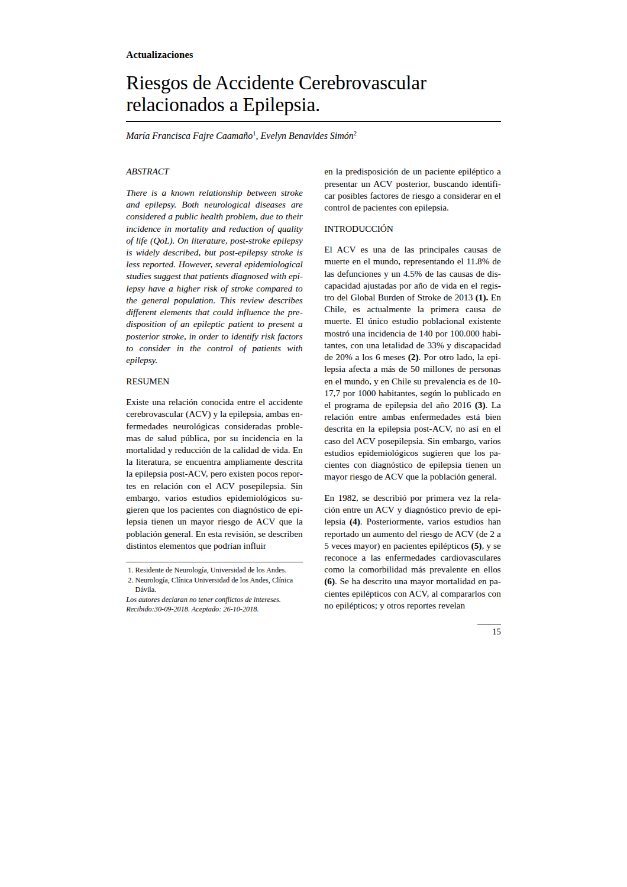Actualizaciones
Riesgos de Accidente Cerebrovascular relacionados a Epilepsia.
María Francisca Fajre Caamaño1, Evelyn Benavides Simón2
ABSTRACT
There is a known relationship between stroke and epilepsy. Both neurological diseases are considered a public health problem, due to their incidence in mortality and reduction of quality of life (QoL). On literature, post-stroke epilepsy is widely described, but post-epilepsy stroke is less reported. However, several epidemiological studies suggest that patients diagnosed with epilepsy have a higher risk of stroke compared to the general population. This review describes different elements that could influence the predisposition of an epileptic patient to present a posterior stroke, in order to identify risk factors to consider in the control of patients with epilepsy.
RESUMEN
Existe una relación conocida entre el accidente cerebrovascular (ACV) y la epilepsia, ambas enfermedades neurológicas consideradas problemas de salud pública, por su incidencia en la mortalidad y reducción de la calidad de vida. En la literatura, se encuentra ampliamente descrita la epilepsia post-ACV, pero existen pocos reportes en relación con el ACV posepilepsia. Sin embargo, varios estudios epidemiológicos sugieren que los pacientes con diagnóstico de epilepsia tienen un mayor riesgo de ACV que la población general. En esta revisión, se describen distintos elementos que podrían influir
Residente de Neurología, Universidad de los Andes.
Neurología, Clínica Universidad de los Andes, Clínica Dávila.
Los autores declaran no tener conflictos de intereses.
Recibido:30-09-2018. Aceptado: 26-10-2018.
en la predisposición de un paciente epiléptico a presentar un ACV posterior, buscando identificar posibles factores de riesgo a considerar en el control de pacientes con epilepsia.
INTRODUCCIÓN
El ACV es una de las principales causas de muerte en el mundo, representando el 11.8% de las defunciones y un 4.5% de las causas de discapacidad ajustadas por año de vida en el registro del Global Burden of Stroke de 2013 (1). En Chile, es actualmente la primera causa de muerte. El único estudio poblacional existente mostró una incidencia de 140 por 100.000 habitantes, con una letalidad de 33% y discapacidad de 20% a los 6 meses (2). Por otro lado, la epilepsia afecta a más de 50 millones de personas en el mundo, y en Chile su prevalencia es de 10-17,7 por 1000 habitantes, según lo publicado en el programa de epilepsia del año 2016 (3). La relación entre ambas enfermedades está bien descrita en la epilepsia post-ACV, no así en el caso del ACV posepilepsia. Sin embargo, varios estudios epidemiológicos sugieren que los pacientes con diagnóstico de epilepsia tienen un mayor riesgo de ACV que la población general.
En 1982, se describió por primera vez la relación entre un ACV y diagnóstico previo de epilepsia (4). Posteriormente, varios estudios han reportado un aumento del riesgo de ACV (de 2 a 5 veces mayor) en pacientes epilépticos (5), y se reconoce a las enfermedades cardiovasculares como la comorbilidad más prevalente en ellos (6). Se ha descrito una mayor mortalidad en pacientes epilépticos con ACV, al compararlos con no epilépticos; y otros reportes revelan
15